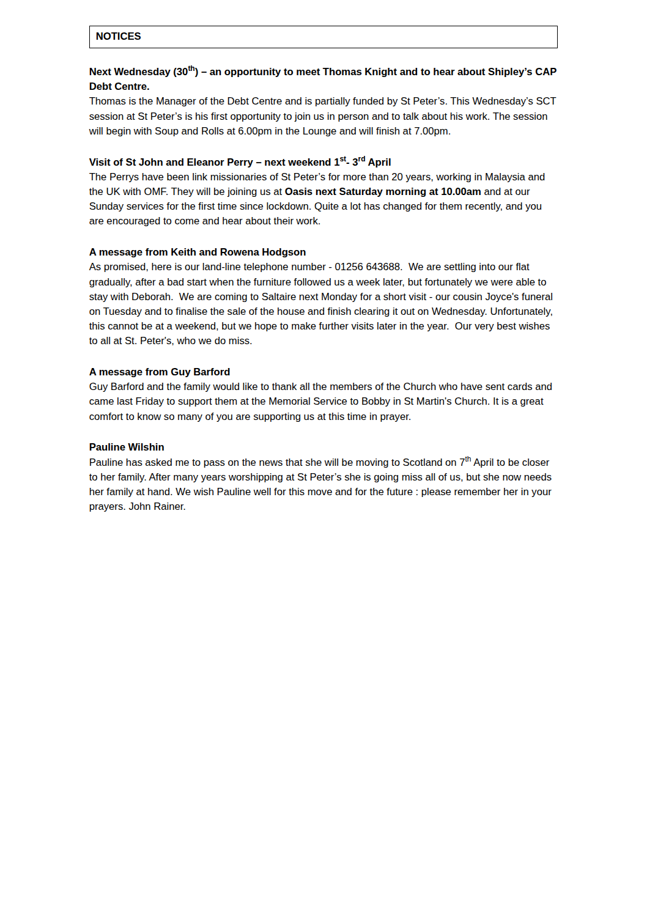NOTICES
Next Wednesday (30th) – an opportunity to meet Thomas Knight and to hear about Shipley’s CAP Debt Centre.
Thomas is the Manager of the Debt Centre and is partially funded by St Peter’s. This Wednesday’s SCT session at St Peter’s is his first opportunity to join us in person and to talk about his work. The session will begin with Soup and Rolls at 6.00pm in the Lounge and will finish at 7.00pm.
Visit of St John and Eleanor Perry – next weekend 1st- 3rd April
The Perrys have been link missionaries of St Peter’s for more than 20 years, working in Malaysia and the UK with OMF. They will be joining us at Oasis next Saturday morning at 10.00am and at our Sunday services for the first time since lockdown. Quite a lot has changed for them recently, and you are encouraged to come and hear about their work.
A message from Keith and Rowena Hodgson
As promised, here is our land-line telephone number - 01256 643688. We are settling into our flat gradually, after a bad start when the furniture followed us a week later, but fortunately we were able to stay with Deborah. We are coming to Saltaire next Monday for a short visit - our cousin Joyce's funeral on Tuesday and to finalise the sale of the house and finish clearing it out on Wednesday. Unfortunately, this cannot be at a weekend, but we hope to make further visits later in the year. Our very best wishes to all at St. Peter's, who we do miss.
A message from Guy Barford
Guy Barford and the family would like to thank all the members of the Church who have sent cards and came last Friday to support them at the Memorial Service to Bobby in St Martin's Church. It is a great comfort to know so many of you are supporting us at this time in prayer.
Pauline Wilshin
Pauline has asked me to pass on the news that she will be moving to Scotland on 7th April to be closer to her family. After many years worshipping at St Peter’s she is going miss all of us, but she now needs her family at hand. We wish Pauline well for this move and for the future : please remember her in your prayers. John Rainer.